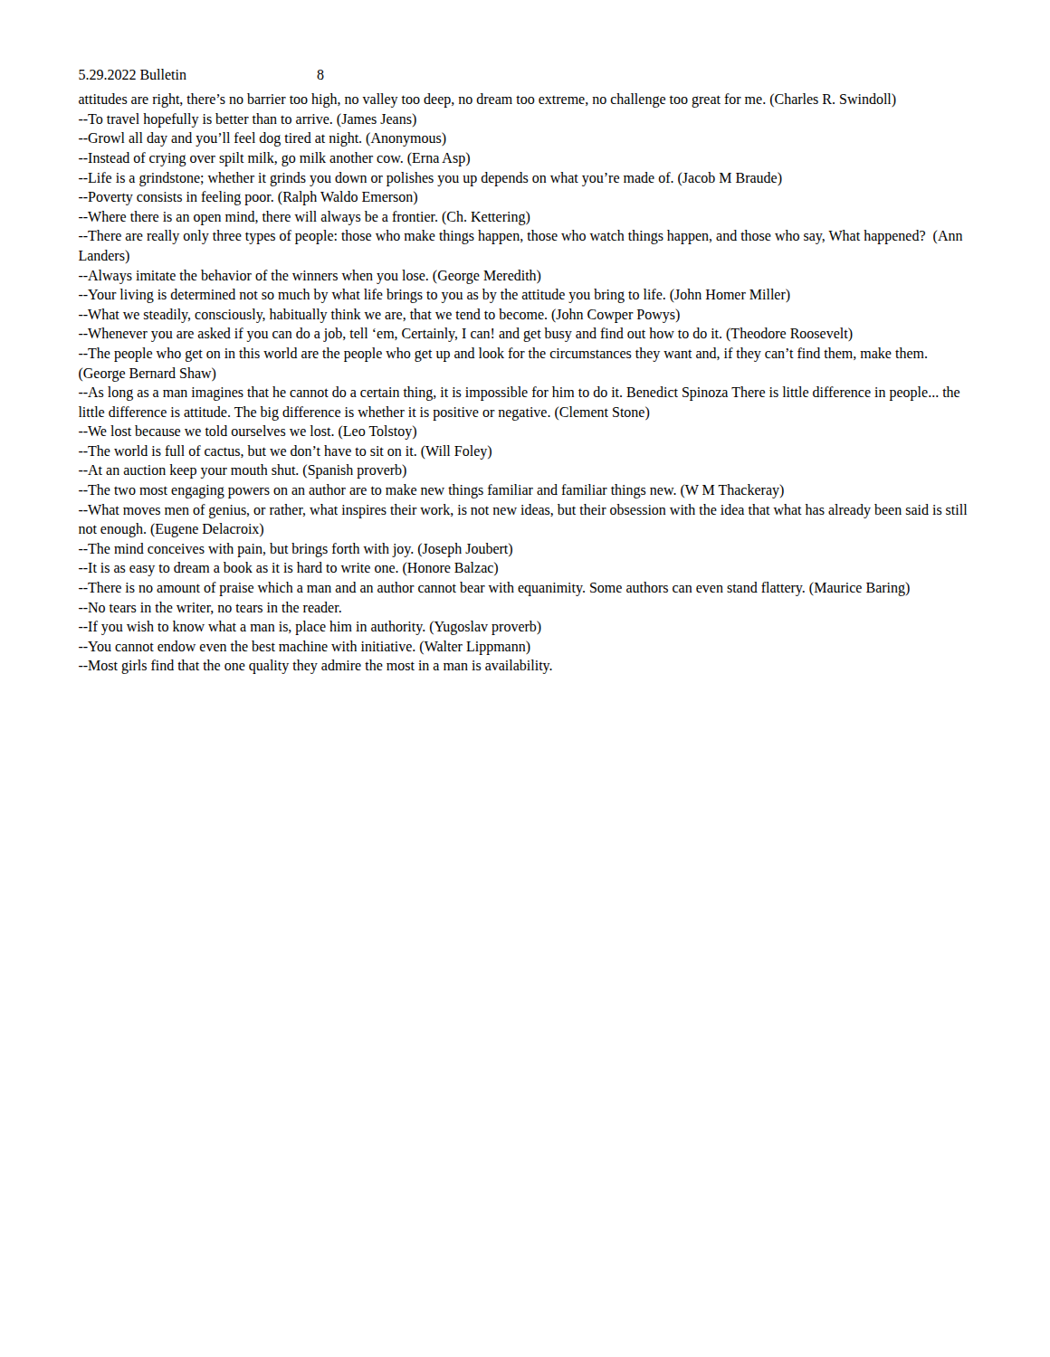5.29.2022 Bulletin 8
attitudes are right, there’s no barrier too high, no valley too deep, no dream too extreme, no challenge too great for me. (Charles R. Swindoll)
--To travel hopefully is better than to arrive. (James Jeans)
--Growl all day and you’ll feel dog tired at night. (Anonymous)
--Instead of crying over spilt milk, go milk another cow. (Erna Asp)
--Life is a grindstone; whether it grinds you down or polishes you up depends on what you’re made of. (Jacob M Braude)
--Poverty consists in feeling poor. (Ralph Waldo Emerson)
--Where there is an open mind, there will always be a frontier. (Ch. Kettering)
--There are really only three types of people: those who make things happen, those who watch things happen, and those who say, What happened? (Ann Landers)
--Always imitate the behavior of the winners when you lose. (George Meredith)
--Your living is determined not so much by what life brings to you as by the attitude you bring to life. (John Homer Miller)
--What we steadily, consciously, habitually think we are, that we tend to become. (John Cowper Powys)
--Whenever you are asked if you can do a job, tell ‘em, Certainly, I can! and get busy and find out how to do it. (Theodore Roosevelt)
--The people who get on in this world are the people who get up and look for the circumstances they want and, if they can’t find them, make them. (George Bernard Shaw)
--As long as a man imagines that he cannot do a certain thing, it is impossible for him to do it. Benedict Spinoza There is little difference in people... the little difference is attitude. The big difference is whether it is positive or negative. (Clement Stone)
--We lost because we told ourselves we lost. (Leo Tolstoy)
--The world is full of cactus, but we don’t have to sit on it. (Will Foley)
--At an auction keep your mouth shut. (Spanish proverb)
--The two most engaging powers on an author are to make new things familiar and familiar things new. (W M Thackeray)
--What moves men of genius, or rather, what inspires their work, is not new ideas, but their obsession with the idea that what has already been said is still not enough. (Eugene Delacroix)
--The mind conceives with pain, but brings forth with joy. (Joseph Joubert)
--It is as easy to dream a book as it is hard to write one. (Honore Balzac)
--There is no amount of praise which a man and an author cannot bear with equanimity. Some authors can even stand flattery. (Maurice Baring)
--No tears in the writer, no tears in the reader.
--If you wish to know what a man is, place him in authority. (Yugoslav proverb)
--You cannot endow even the best machine with initiative. (Walter Lippmann)
--Most girls find that the one quality they admire the most in a man is availability.